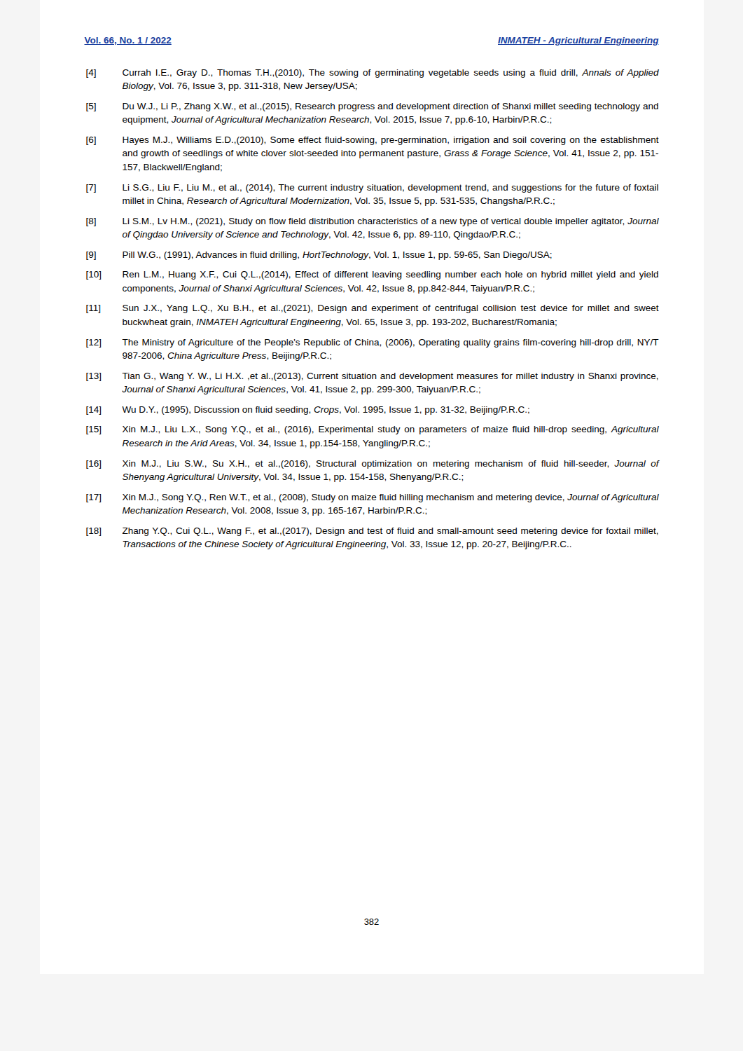Vol. 66, No. 1 / 2022 INMATEH - Agricultural Engineering
[4] Currah I.E., Gray D., Thomas T.H.,(2010), The sowing of germinating vegetable seeds using a fluid drill, Annals of Applied Biology, Vol. 76, Issue 3, pp. 311-318, New Jersey/USA;
[5] Du W.J., Li P., Zhang X.W., et al.,(2015), Research progress and development direction of Shanxi millet seeding technology and equipment, Journal of Agricultural Mechanization Research, Vol. 2015, Issue 7, pp.6-10, Harbin/P.R.C.;
[6] Hayes M.J., Williams E.D.,(2010), Some effect fluid-sowing, pre-germination, irrigation and soil covering on the establishment and growth of seedlings of white clover slot-seeded into permanent pasture, Grass & Forage Science, Vol. 41, Issue 2, pp. 151-157, Blackwell/England;
[7] Li S.G., Liu F., Liu M., et al., (2014), The current industry situation, development trend, and suggestions for the future of foxtail millet in China, Research of Agricultural Modernization, Vol. 35, Issue 5, pp. 531-535, Changsha/P.R.C.;
[8] Li S.M., Lv H.M., (2021), Study on flow field distribution characteristics of a new type of vertical double impeller agitator, Journal of Qingdao University of Science and Technology, Vol. 42, Issue 6, pp. 89-110, Qingdao/P.R.C.;
[9] Pill W.G., (1991), Advances in fluid drilling, HortTechnology, Vol. 1, Issue 1, pp. 59-65, San Diego/USA;
[10] Ren L.M., Huang X.F., Cui Q.L.,(2014), Effect of different leaving seedling number each hole on hybrid millet yield and yield components, Journal of Shanxi Agricultural Sciences, Vol. 42, Issue 8, pp.842-844, Taiyuan/P.R.C.;
[11] Sun J.X., Yang L.Q., Xu B.H., et al.,(2021), Design and experiment of centrifugal collision test device for millet and sweet buckwheat grain, INMATEH Agricultural Engineering, Vol. 65, Issue 3, pp. 193-202, Bucharest/Romania;
[12] The Ministry of Agriculture of the People's Republic of China, (2006), Operating quality grains film-covering hill-drop drill, NY/T 987-2006, China Agriculture Press, Beijing/P.R.C.;
[13] Tian G., Wang Y. W., Li H.X. ,et al.,(2013), Current situation and development measures for millet industry in Shanxi province, Journal of Shanxi Agricultural Sciences, Vol. 41, Issue 2, pp. 299-300, Taiyuan/P.R.C.;
[14] Wu D.Y., (1995), Discussion on fluid seeding, Crops, Vol. 1995, Issue 1, pp. 31-32, Beijing/P.R.C.;
[15] Xin M.J., Liu L.X., Song Y.Q., et al., (2016), Experimental study on parameters of maize fluid hill-drop seeding, Agricultural Research in the Arid Areas, Vol. 34, Issue 1, pp.154-158, Yangling/P.R.C.;
[16] Xin M.J., Liu S.W., Su X.H., et al.,(2016), Structural optimization on metering mechanism of fluid hill-seeder, Journal of Shenyang Agricultural University, Vol. 34, Issue 1, pp. 154-158, Shenyang/P.R.C.;
[17] Xin M.J., Song Y.Q., Ren W.T., et al., (2008), Study on maize fluid hilling mechanism and metering device, Journal of Agricultural Mechanization Research, Vol. 2008, Issue 3, pp. 165-167, Harbin/P.R.C.;
[18] Zhang Y.Q., Cui Q.L., Wang F., et al.,(2017), Design and test of fluid and small-amount seed metering device for foxtail millet, Transactions of the Chinese Society of Agricultural Engineering, Vol. 33, Issue 12, pp. 20-27, Beijing/P.R.C..
382